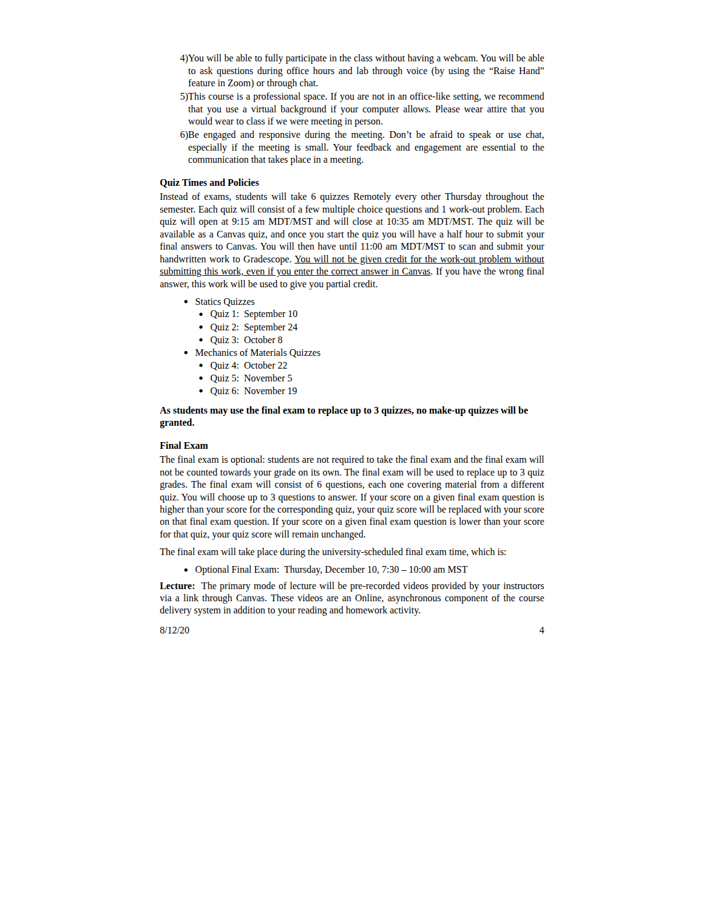4) You will be able to fully participate in the class without having a webcam. You will be able to ask questions during office hours and lab through voice (by using the “Raise Hand” feature in Zoom) or through chat.
5) This course is a professional space. If you are not in an office-like setting, we recommend that you use a virtual background if your computer allows. Please wear attire that you would wear to class if we were meeting in person.
6) Be engaged and responsive during the meeting. Don’t be afraid to speak or use chat, especially if the meeting is small. Your feedback and engagement are essential to the communication that takes place in a meeting.
Quiz Times and Policies
Instead of exams, students will take 6 quizzes Remotely every other Thursday throughout the semester. Each quiz will consist of a few multiple choice questions and 1 work-out problem. Each quiz will open at 9:15 am MDT/MST and will close at 10:35 am MDT/MST. The quiz will be available as a Canvas quiz, and once you start the quiz you will have a half hour to submit your final answers to Canvas. You will then have until 11:00 am MDT/MST to scan and submit your handwritten work to Gradescope. You will not be given credit for the work-out problem without submitting this work, even if you enter the correct answer in Canvas. If you have the wrong final answer, this work will be used to give you partial credit.
Statics Quizzes
Quiz 1: September 10
Quiz 2: September 24
Quiz 3: October 8
Mechanics of Materials Quizzes
Quiz 4: October 22
Quiz 5: November 5
Quiz 6: November 19
As students may use the final exam to replace up to 3 quizzes, no make-up quizzes will be granted.
Final Exam
The final exam is optional: students are not required to take the final exam and the final exam will not be counted towards your grade on its own. The final exam will be used to replace up to 3 quiz grades. The final exam will consist of 6 questions, each one covering material from a different quiz. You will choose up to 3 questions to answer. If your score on a given final exam question is higher than your score for the corresponding quiz, your quiz score will be replaced with your score on that final exam question. If your score on a given final exam question is lower than your score for that quiz, your quiz score will remain unchanged.
The final exam will take place during the university-scheduled final exam time, which is:
Optional Final Exam: Thursday, December 10, 7:30 – 10:00 am MST
Lecture: The primary mode of lecture will be pre-recorded videos provided by your instructors via a link through Canvas. These videos are an Online, asynchronous component of the course delivery system in addition to your reading and homework activity.
8/12/20 4